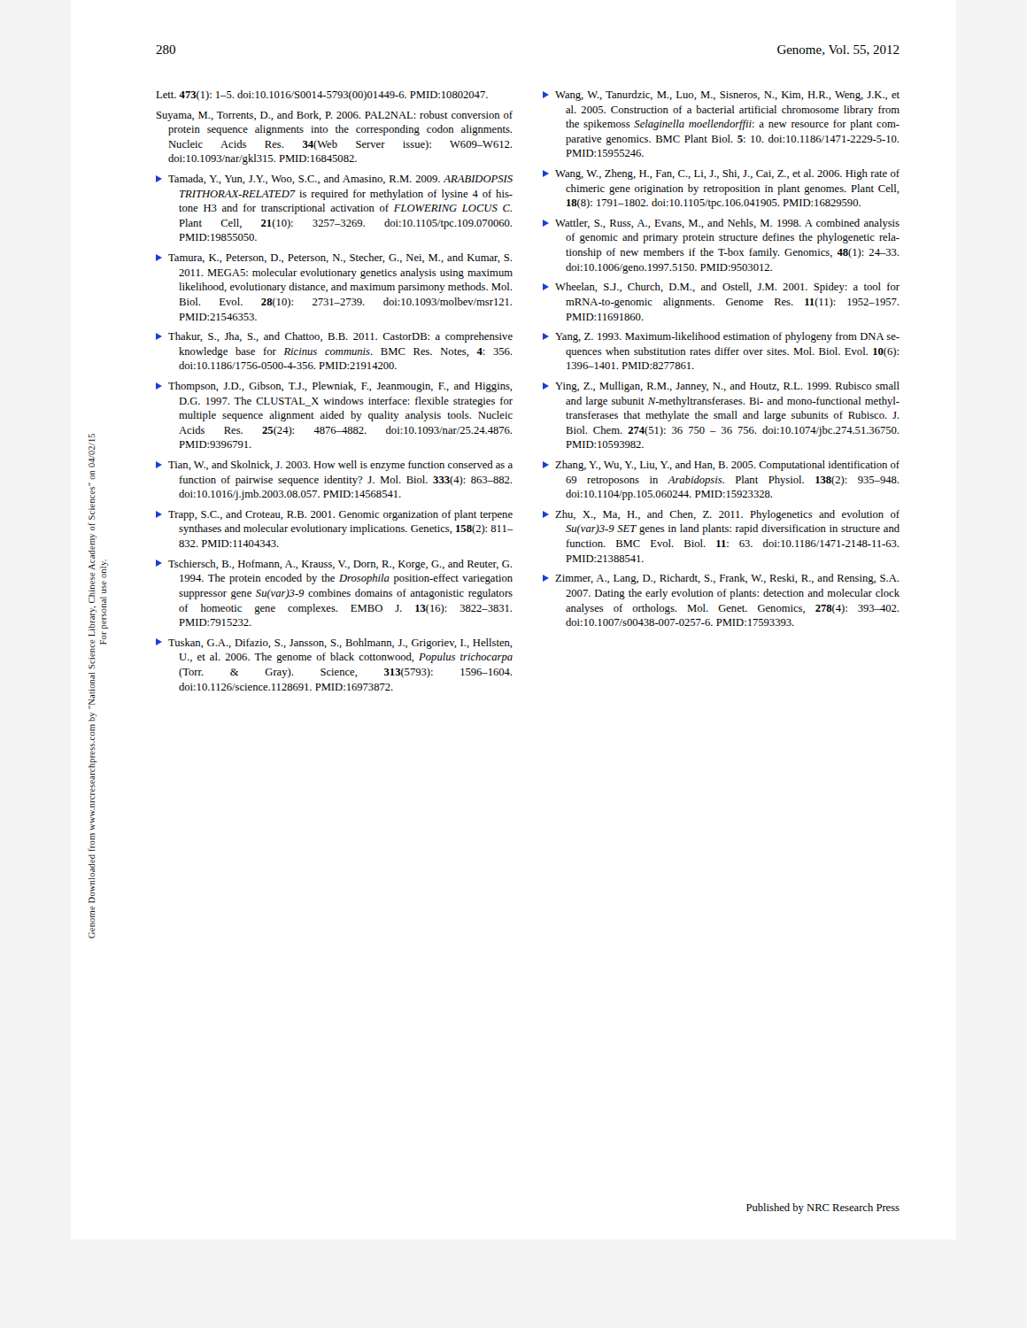Genome Downloaded from www.nrcresearchpress.com by "National Science Library, Chinese Academy of Sciences" on 04/02/15 For personal use only.
280 Genome, Vol. 55, 2012
Lett. 473(1): 1–5. doi:10.1016/S0014-5793(00)01449-6. PMID:10802047.
Suyama, M., Torrents, D., and Bork, P. 2006. PAL2NAL: robust conversion of protein sequence alignments into the corresponding codon alignments. Nucleic Acids Res. 34(Web Server issue): W609–W612. doi:10.1093/nar/gkl315. PMID:16845082.
Tamada, Y., Yun, J.Y., Woo, S.C., and Amasino, R.M. 2009. ARABIDOPSIS TRITHORAX-RELATED7 is required for methylation of lysine 4 of histone H3 and for transcriptional activation of FLOWERING LOCUS C. Plant Cell, 21(10): 3257–3269. doi:10.1105/tpc.109.070060. PMID:19855050.
Tamura, K., Peterson, D., Peterson, N., Stecher, G., Nei, M., and Kumar, S. 2011. MEGA5: molecular evolutionary genetics analysis using maximum likelihood, evolutionary distance, and maximum parsimony methods. Mol. Biol. Evol. 28(10): 2731–2739. doi:10.1093/molbev/msr121. PMID:21546353.
Thakur, S., Jha, S., and Chattoo, B.B. 2011. CastorDB: a comprehensive knowledge base for Ricinus communis. BMC Res. Notes, 4: 356. doi:10.1186/1756-0500-4-356. PMID:21914200.
Thompson, J.D., Gibson, T.J., Plewniak, F., Jeanmougin, F., and Higgins, D.G. 1997. The CLUSTAL_X windows interface: flexible strategies for multiple sequence alignment aided by quality analysis tools. Nucleic Acids Res. 25(24): 4876–4882. doi:10.1093/nar/25.24.4876. PMID:9396791.
Tian, W., and Skolnick, J. 2003. How well is enzyme function conserved as a function of pairwise sequence identity? J. Mol. Biol. 333(4): 863–882. doi:10.1016/j.jmb.2003.08.057. PMID:14568541.
Trapp, S.C., and Croteau, R.B. 2001. Genomic organization of plant terpene synthases and molecular evolutionary implications. Genetics, 158(2): 811–832. PMID:11404343.
Tschiersch, B., Hofmann, A., Krauss, V., Dorn, R., Korge, G., and Reuter, G. 1994. The protein encoded by the Drosophila position-effect variegation suppressor gene Su(var)3-9 combines domains of antagonistic regulators of homeotic gene complexes. EMBO J. 13(16): 3822–3831. PMID:7915232.
Tuskan, G.A., Difazio, S., Jansson, S., Bohlmann, J., Grigoriev, I., Hellsten, U., et al. 2006. The genome of black cottonwood, Populus trichocarpa (Torr. & Gray). Science, 313(5793): 1596–1604. doi:10.1126/science.1128691. PMID:16973872.
Wang, W., Tanurdzic, M., Luo, M., Sisneros, N., Kim, H.R., Weng, J.K., et al. 2005. Construction of a bacterial artificial chromosome library from the spikemoss Selaginella moellendorffii: a new resource for plant comparative genomics. BMC Plant Biol. 5: 10. doi:10.1186/1471-2229-5-10. PMID:15955246.
Wang, W., Zheng, H., Fan, C., Li, J., Shi, J., Cai, Z., et al. 2006. High rate of chimeric gene origination by retroposition in plant genomes. Plant Cell, 18(8): 1791–1802. doi:10.1105/tpc.106.041905. PMID:16829590.
Wattler, S., Russ, A., Evans, M., and Nehls, M. 1998. A combined analysis of genomic and primary protein structure defines the phylogenetic relationship of new members if the T-box family. Genomics, 48(1): 24–33. doi:10.1006/geno.1997.5150. PMID:9503012.
Wheelan, S.J., Church, D.M., and Ostell, J.M. 2001. Spidey: a tool for mRNA-to-genomic alignments. Genome Res. 11(11): 1952–1957. PMID:11691860.
Yang, Z. 1993. Maximum-likelihood estimation of phylogeny from DNA sequences when substitution rates differ over sites. Mol. Biol. Evol. 10(6): 1396–1401. PMID:8277861.
Ying, Z., Mulligan, R.M., Janney, N., and Houtz, R.L. 1999. Rubisco small and large subunit N-methyltransferases. Bi- and mono-functional methyltransferases that methylate the small and large subunits of Rubisco. J. Biol. Chem. 274(51): 36 750 – 36 756. doi:10.1074/jbc.274.51.36750. PMID:10593982.
Zhang, Y., Wu, Y., Liu, Y., and Han, B. 2005. Computational identification of 69 retroposons in Arabidopsis. Plant Physiol. 138(2): 935–948. doi:10.1104/pp.105.060244. PMID:15923328.
Zhu, X., Ma, H., and Chen, Z. 2011. Phylogenetics and evolution of Su(var)3-9 SET genes in land plants: rapid diversification in structure and function. BMC Evol. Biol. 11: 63. doi:10.1186/1471-2148-11-63. PMID:21388541.
Zimmer, A., Lang, D., Richardt, S., Frank, W., Reski, R., and Rensing, S.A. 2007. Dating the early evolution of plants: detection and molecular clock analyses of orthologs. Mol. Genet. Genomics, 278(4): 393–402. doi:10.1007/s00438-007-0257-6. PMID:17593393.
Published by NRC Research Press